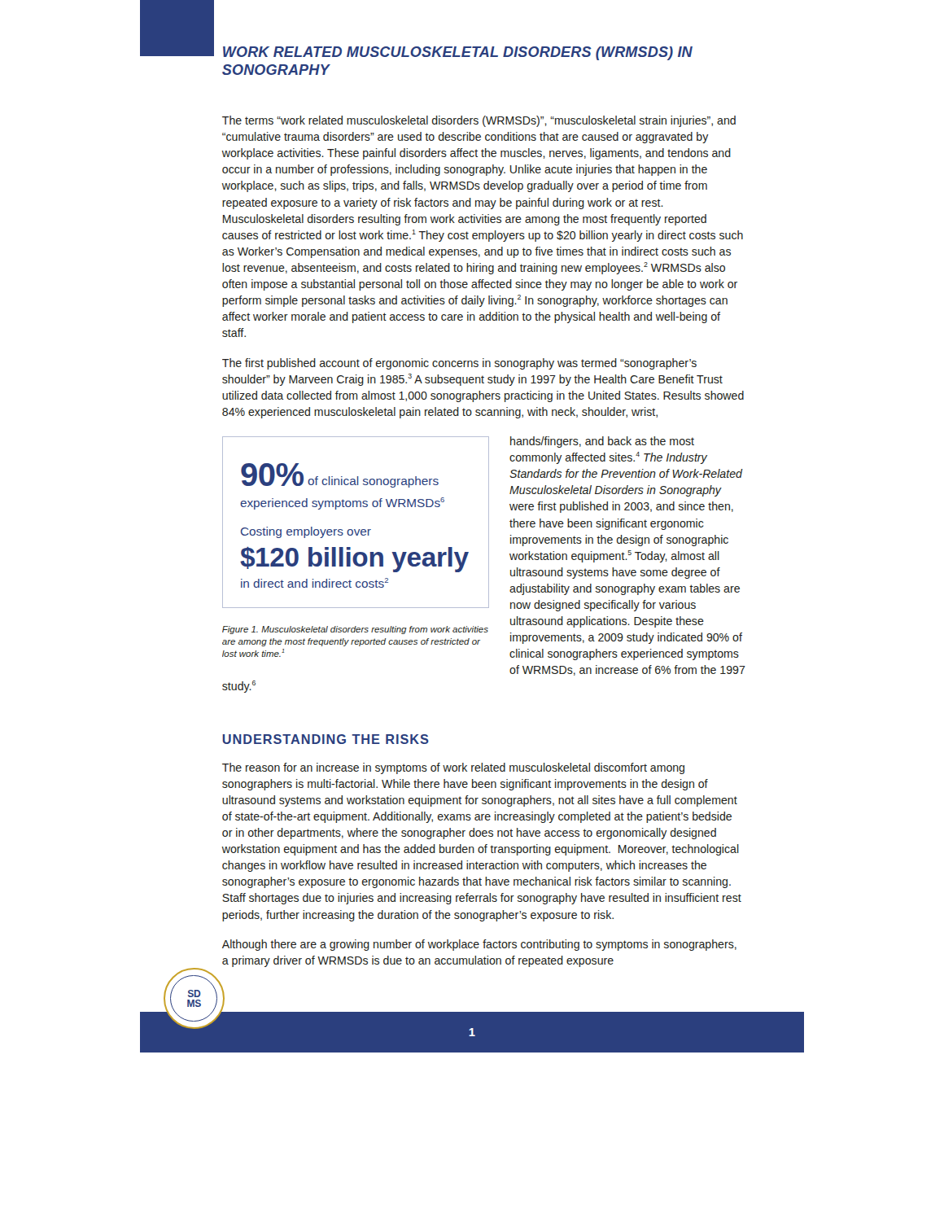Work Related Musculoskeletal Disorders (WRMSDs) in Sonography
The terms “work related musculoskeletal disorders (WRMSDs)”, “musculoskeletal strain injuries”, and “cumulative trauma disorders” are used to describe conditions that are caused or aggravated by workplace activities. These painful disorders affect the muscles, nerves, ligaments, and tendons and occur in a number of professions, including sonography. Unlike acute injuries that happen in the workplace, such as slips, trips, and falls, WRMSDs develop gradually over a period of time from repeated exposure to a variety of risk factors and may be painful during work or at rest. Musculoskeletal disorders resulting from work activities are among the most frequently reported causes of restricted or lost work time.1 They cost employers up to $20 billion yearly in direct costs such as Worker’s Compensation and medical expenses, and up to five times that in indirect costs such as lost revenue, absenteeism, and costs related to hiring and training new employees.2 WRMSDs also often impose a substantial personal toll on those affected since they may no longer be able to work or perform simple personal tasks and activities of daily living.2 In sonography, workforce shortages can affect worker morale and patient access to care in addition to the physical health and well-being of staff.
The first published account of ergonomic concerns in sonography was termed “sonographer’s shoulder” by Marveen Craig in 1985.3 A subsequent study in 1997 by the Health Care Benefit Trust utilized data collected from almost 1,000 sonographers practicing in the United States. Results showed 84% experienced musculoskeletal pain related to scanning, with neck, shoulder, wrist,
90% of clinical sonographers experienced symptoms of WRMSDs6
Costing employers over$120 billion yearly
in direct and indirect costs2
Figure 1. Musculoskeletal disorders resulting from work activities are among the most frequently reported causes of restricted or lost work time.1
hands/fingers, and back as the most commonly affected sites.4 The Industry Standards for the Prevention of Work-Related Musculoskeletal Disorders in Sonography were first published in 2003, and since then, there have been significant ergonomic improvements in the design of sonographic workstation equipment.5 Today, almost all ultrasound systems have some degree of adjustability and sonography exam tables are now designed specifically for various ultrasound applications. Despite these improvements, a 2009 study indicated 90% of clinical sonographers experienced symptoms of WRMSDs, an increase of 6% from the 1997 study.6
Understanding the Risks
The reason for an increase in symptoms of work related musculoskeletal discomfort among sonographers is multi-factorial. While there have been significant improvements in the design of ultrasound systems and workstation equipment for sonographers, not all sites have a full complement of state-of-the-art equipment. Additionally, exams are increasingly completed at the patient’s bedside or in other departments, where the sonographer does not have access to ergonomically designed workstation equipment and has the added burden of transporting equipment. Moreover, technological changes in workflow have resulted in increased interaction with computers, which increases the sonographer’s exposure to ergonomic hazards that have mechanical risk factors similar to scanning. Staff shortages due to injuries and increasing referrals for sonography have resulted in insufficient rest periods, further increasing the duration of the sonographer’s exposure to risk.
Although there are a growing number of workplace factors contributing to symptoms in sonographers, a primary driver of WRMSDs is due to an accumulation of repeated exposure
SD MS
1